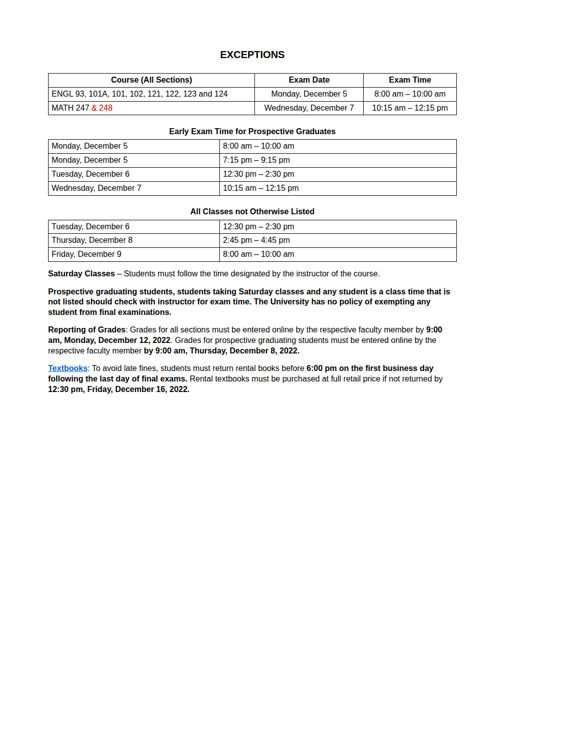EXCEPTIONS
| Course (All Sections) | Exam Date | Exam Time |
| --- | --- | --- |
| ENGL 93, 101A, 101, 102, 121, 122, 123 and 124 | Monday, December 5 | 8:00 am – 10:00 am |
| MATH 247 & 248 | Wednesday, December 7 | 10:15 am – 12:15 pm |
Early Exam Time for Prospective Graduates
| Monday, December 5 | 8:00 am – 10:00 am |
| Monday, December 5 | 7:15 pm – 9:15 pm |
| Tuesday, December 6 | 12:30 pm – 2:30 pm |
| Wednesday, December 7 | 10:15 am – 12:15 pm |
All Classes not Otherwise Listed
| Tuesday, December 6 | 12:30 pm – 2:30 pm |
| Thursday, December 8 | 2:45 pm – 4:45 pm |
| Friday, December 9 | 8:00 am – 10:00 am |
Saturday Classes – Students must follow the time designated by the instructor of the course.
Prospective graduating students, students taking Saturday classes and any student is a class time that is not listed should check with instructor for exam time. The University has no policy of exempting any student from final examinations.
Reporting of Grades: Grades for all sections must be entered online by the respective faculty member by 9:00 am, Monday, December 12, 2022. Grades for prospective graduating students must be entered online by the respective faculty member by 9:00 am, Thursday, December 8, 2022.
Textbooks: To avoid late fines, students must return rental books before 6:00 pm on the first business day following the last day of final exams. Rental textbooks must be purchased at full retail price if not returned by 12:30 pm, Friday, December 16, 2022.